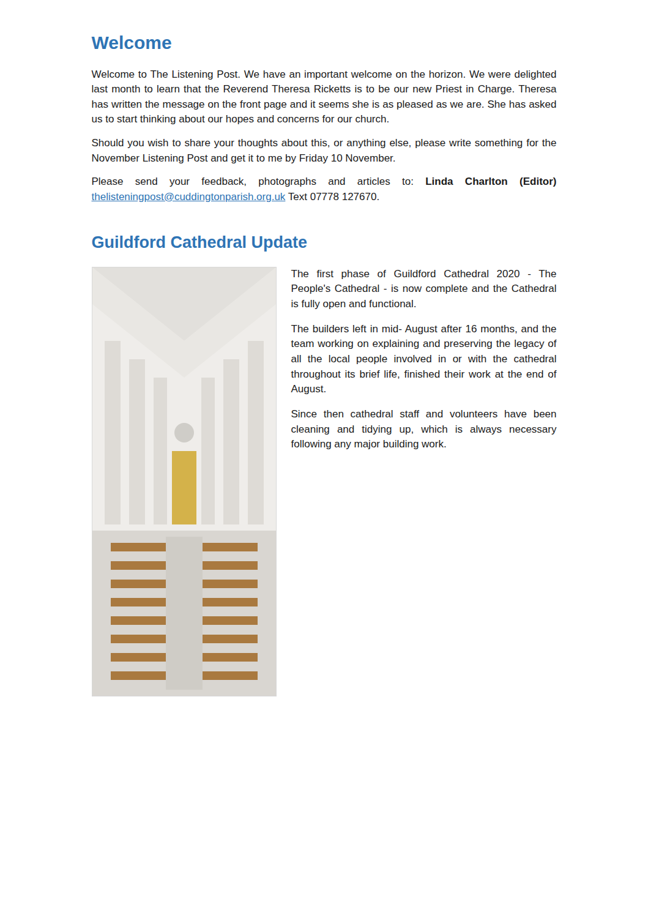Welcome
Welcome to The Listening Post. We have an important welcome on the horizon. We were delighted last month to learn that the Reverend Theresa Ricketts is to be our new Priest in Charge. Theresa has written the message on the front page and it seems she is as pleased as we are. She has asked us to start thinking about our hopes and concerns for our church.
Should you wish to share your thoughts about this, or anything else, please write something for the November Listening Post and get it to me by Friday 10 November.
Please send your feedback, photographs and articles to: Linda Charlton (Editor) thelisteningpost@cuddingtonparish.org.uk Text 07778 127670.
Guildford Cathedral Update
The first phase of Guildford Cathedral 2020 - The People's Cathedral - is now complete and the Cathedral is fully open and functional.
The builders left in mid- August after 16 months, and the team working on explaining and preserving the legacy of all the local people involved in or with the cathedral throughout its brief life, finished their work at the end of August.
Since then cathedral staff and volunteers have been cleaning and tidying up, which is always necessary following any major building work.